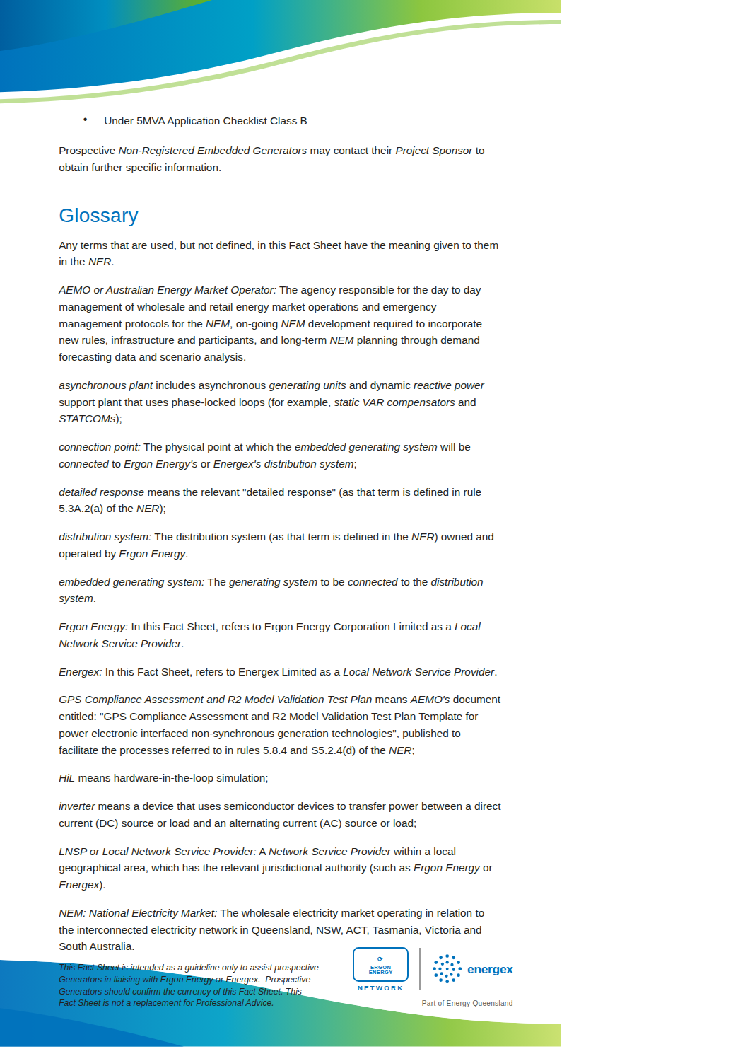Under 5MVA Application Checklist Class B
Prospective Non-Registered Embedded Generators may contact their Project Sponsor to obtain further specific information.
Glossary
Any terms that are used, but not defined, in this Fact Sheet have the meaning given to them in the NER.
AEMO or Australian Energy Market Operator: The agency responsible for the day to day management of wholesale and retail energy market operations and emergency management protocols for the NEM, on-going NEM development required to incorporate new rules, infrastructure and participants, and long-term NEM planning through demand forecasting data and scenario analysis.
asynchronous plant includes asynchronous generating units and dynamic reactive power support plant that uses phase-locked loops (for example, static VAR compensators and STATCOMs);
connection point: The physical point at which the embedded generating system will be connected to Ergon Energy's or Energex's distribution system;
detailed response means the relevant "detailed response" (as that term is defined in rule 5.3A.2(a) of the NER);
distribution system: The distribution system (as that term is defined in the NER) owned and operated by Ergon Energy.
embedded generating system: The generating system to be connected to the distribution system.
Ergon Energy: In this Fact Sheet, refers to Ergon Energy Corporation Limited as a Local Network Service Provider.
Energex: In this Fact Sheet, refers to Energex Limited as a Local Network Service Provider.
GPS Compliance Assessment and R2 Model Validation Test Plan means AEMO's document entitled: "GPS Compliance Assessment and R2 Model Validation Test Plan Template for power electronic interfaced non-synchronous generation technologies", published to facilitate the processes referred to in rules 5.8.4 and S5.2.4(d) of the NER;
HiL means hardware-in-the-loop simulation;
inverter means a device that uses semiconductor devices to transfer power between a direct current (DC) source or load and an alternating current (AC) source or load;
LNSP or Local Network Service Provider: A Network Service Provider within a local geographical area, which has the relevant jurisdictional authority (such as Ergon Energy or Energex).
NEM: National Electricity Market: The wholesale electricity market operating in relation to the interconnected electricity network in Queensland, NSW, ACT, Tasmania, Victoria and South Australia.
This Fact Sheet is intended as a guideline only to assist prospective Generators in liaising with Ergon Energy or Energex. Prospective Generators should confirm the currency of this Fact Sheet. This Fact Sheet is not a replacement for Professional Advice.
⟳ ERGON
ENERGY
NETWORK
energex
Part of Energy Queensland